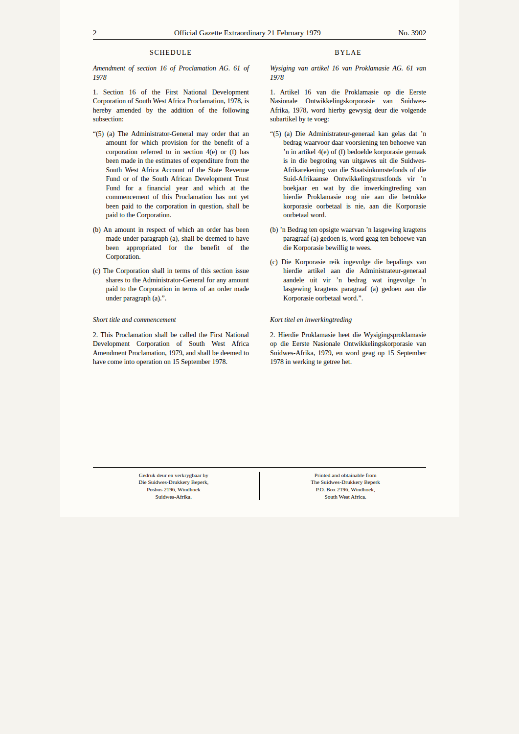2
Official Gazette Extraordinary 21 February 1979
No. 3902
SCHEDULE
Amendment of section 16 of Proclamation AG. 61 of 1978
1. Section 16 of the First National Development Corporation of South West Africa Proclamation, 1978, is hereby amended by the addition of the following subsection:
“(5) (a) The Administrator-General may order that an amount for which provision for the benefit of a corporation referred to in section 4(e) or (f) has been made in the estimates of expenditure from the South West Africa Account of the State Revenue Fund or of the South African Development Trust Fund for a financial year and which at the commencement of this Proclamation has not yet been paid to the corporation in question, shall be paid to the Corporation.
(b) An amount in respect of which an order has been made under paragraph (a), shall be deemed to have been appropriated for the benefit of the Corporation.
(c) The Corporation shall in terms of this section issue shares to the Administrator-General for any amount paid to the Corporation in terms of an order made under paragraph (a).”.
Short title and commencement
2. This Proclamation shall be called the First National Development Corporation of South West Africa Amendment Proclamation, 1979, and shall be deemed to have come into operation on 15 September 1978.
BYLAE
Wysiging van artikel 16 van Proklamasie AG. 61 van 1978
1. Artikel 16 van die Proklamasie op die Eerste Nasionale Ontwikkelingskorporasie van Suidwes-Afrika, 1978, word hierby gewysig deur die volgende subartikel by te voeg:
“(5) (a) Die Administrateur-generaal kan gelas dat ’n bedrag waarvoor daar voorsiening ten behoewe van ’n in artikel 4(e) of (f) bedoelde korporasie gemaak is in die begroting van uitgawes uit die Suidwes-Afrikarekening van die Staatsinkomstefonds of die Suid-Afrikaanse Ontwikkelingstrustfonds vir ’n boekjaar en wat by die inwerkingtreding van hierdie Proklamasie nog nie aan die betrokke korporasie oorbetaal is nie, aan die Korporasie oorbetaal word.
(b) ’n Bedrag ten opsigte waarvan ’n lasgewing kragtens paragraaf (a) gedoen is, word geag ten behoewe van die Korporasie bewillig te wees.
(c) Die Korporasie reik ingevolge die bepalings van hierdie artikel aan die Administrateur-generaal aandele uit vir ’n bedrag wat ingevolge ’n lasgewing kragtens paragraaf (a) gedoen aan die Korporasie oorbetaal word.”.
Kort titel en inwerkingtreding
2. Hierdie Proklamasie heet die Wysigingsproklamasie op die Eerste Nasionale Ontwikkelingskorporasie van Suidwes-Afrika, 1979, en word geag op 15 September 1978 in werking te getree het.
Gedruk deur en verkrygbaar by
Die Suidwes-Drukkery Beperk,
Posbus 2196, Windhoek
Suidwes-Afrika.
Printed and obtainable from
The Suidwes-Drukkery Beperk
P.O. Box 2196, Windhoek,
South West Africa.